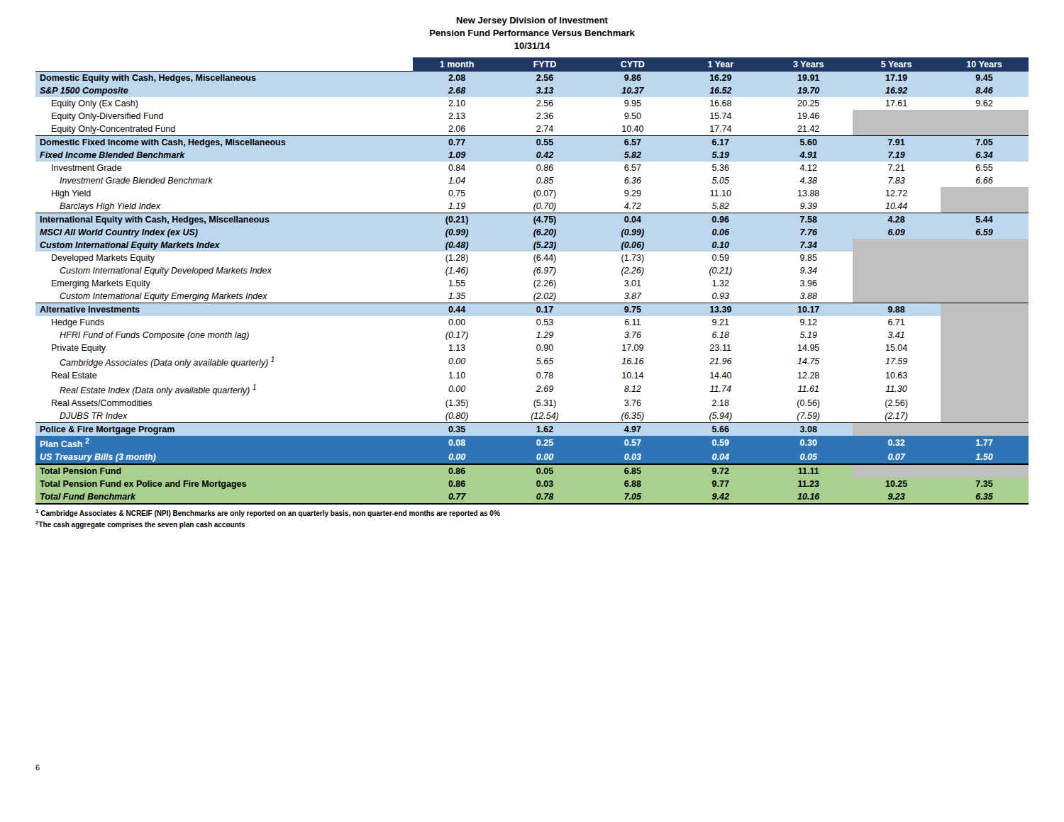New Jersey Division of Investment
Pension Fund Performance Versus Benchmark
10/31/14
| | 1 month | FYTD | CYTD | 1 Year | 3 Years | 5 Years | 10 Years |
| --- | --- | --- | --- | --- | --- | --- | --- |
| Domestic Equity with Cash, Hedges, Miscellaneous | 2.08 | 2.56 | 9.86 | 16.29 | 19.91 | 17.19 | 9.45 |
| S&P 1500 Composite | 2.68 | 3.13 | 10.37 | 16.52 | 19.70 | 16.92 | 8.46 |
| Equity Only (Ex Cash) | 2.10 | 2.56 | 9.95 | 16.68 | 20.25 | 17.61 | 9.62 |
| Equity Only-Diversified Fund | 2.13 | 2.36 | 9.50 | 15.74 | 19.46 | | |
| Equity Only-Concentrated Fund | 2.06 | 2.74 | 10.40 | 17.74 | 21.42 | | |
| Domestic Fixed Income with Cash, Hedges, Miscellaneous | 0.77 | 0.55 | 6.57 | 6.17 | 5.60 | 7.91 | 7.05 |
| Fixed Income Blended Benchmark | 1.09 | 0.42 | 5.82 | 5.19 | 4.91 | 7.19 | 6.34 |
| Investment Grade | 0.84 | 0.86 | 6.57 | 5.36 | 4.12 | 7.21 | 6.55 |
| Investment Grade Blended Benchmark | 1.04 | 0.85 | 6.36 | 5.05 | 4.38 | 7.83 | 6.66 |
| High Yield | 0.75 | (0.07) | 9.29 | 11.10 | 13.88 | 12.72 | |
| Barclays High Yield Index | 1.19 | (0.70) | 4.72 | 5.82 | 9.39 | 10.44 | |
| International Equity with Cash, Hedges, Miscellaneous | (0.21) | (4.75) | 0.04 | 0.96 | 7.58 | 4.28 | 5.44 |
| MSCI All World Country Index (ex US) | (0.99) | (6.20) | (0.99) | 0.06 | 7.76 | 6.09 | 6.59 |
| Custom International Equity Markets Index | (0.48) | (5.23) | (0.06) | 0.10 | 7.34 | | |
| Developed Markets Equity | (1.28) | (6.44) | (1.73) | 0.59 | 9.85 | | |
| Custom International Equity Developed Markets Index | (1.46) | (6.97) | (2.26) | (0.21) | 9.34 | | |
| Emerging Markets Equity | 1.55 | (2.26) | 3.01 | 1.32 | 3.96 | | |
| Custom International Equity Emerging Markets Index | 1.35 | (2.02) | 3.87 | 0.93 | 3.88 | | |
| Alternative Investments | 0.44 | 0.17 | 9.75 | 13.39 | 10.17 | 9.88 | |
| Hedge Funds | 0.00 | 0.53 | 6.11 | 9.21 | 9.12 | 6.71 | |
| HFRI Fund of Funds Composite (one month lag) | (0.17) | 1.29 | 3.76 | 6.18 | 5.19 | 3.41 | |
| Private Equity | 1.13 | 0.90 | 17.09 | 23.11 | 14.95 | 15.04 | |
| Cambridge Associates (Data only available quarterly) 1 | 0.00 | 5.65 | 16.16 | 21.96 | 14.75 | 17.59 | |
| Real Estate | 1.10 | 0.78 | 10.14 | 14.40 | 12.28 | 10.63 | |
| Real Estate Index (Data only available quarterly) 1 | 0.00 | 2.69 | 8.12 | 11.74 | 11.61 | 11.30 | |
| Real Assets/Commodities | (1.35) | (5.31) | 3.76 | 2.18 | (0.56) | (2.56) | |
| DJUBS TR Index | (0.80) | (12.54) | (6.35) | (5.94) | (7.59) | (2.17) | |
| Police & Fire Mortgage Program | 0.35 | 1.62 | 4.97 | 5.66 | 3.08 | | |
| Plan Cash 2 | 0.08 | 0.25 | 0.57 | 0.59 | 0.30 | 0.32 | 1.77 |
| US Treasury Bills (3 month) | 0.00 | 0.00 | 0.03 | 0.04 | 0.05 | 0.07 | 1.50 |
| Total Pension Fund | 0.86 | 0.05 | 6.85 | 9.72 | 11.11 | | |
| Total Pension Fund ex Police and Fire Mortgages | 0.86 | 0.03 | 6.88 | 9.77 | 11.23 | 10.25 | 7.35 |
| Total Fund Benchmark | 0.77 | 0.78 | 7.05 | 9.42 | 10.16 | 9.23 | 6.35 |
1 Cambridge Associates & NCREIF (NPI) Benchmarks are only reported on an quarterly basis, non quarter-end months are reported as 0%
2The cash aggregate comprises the seven plan cash accounts
6